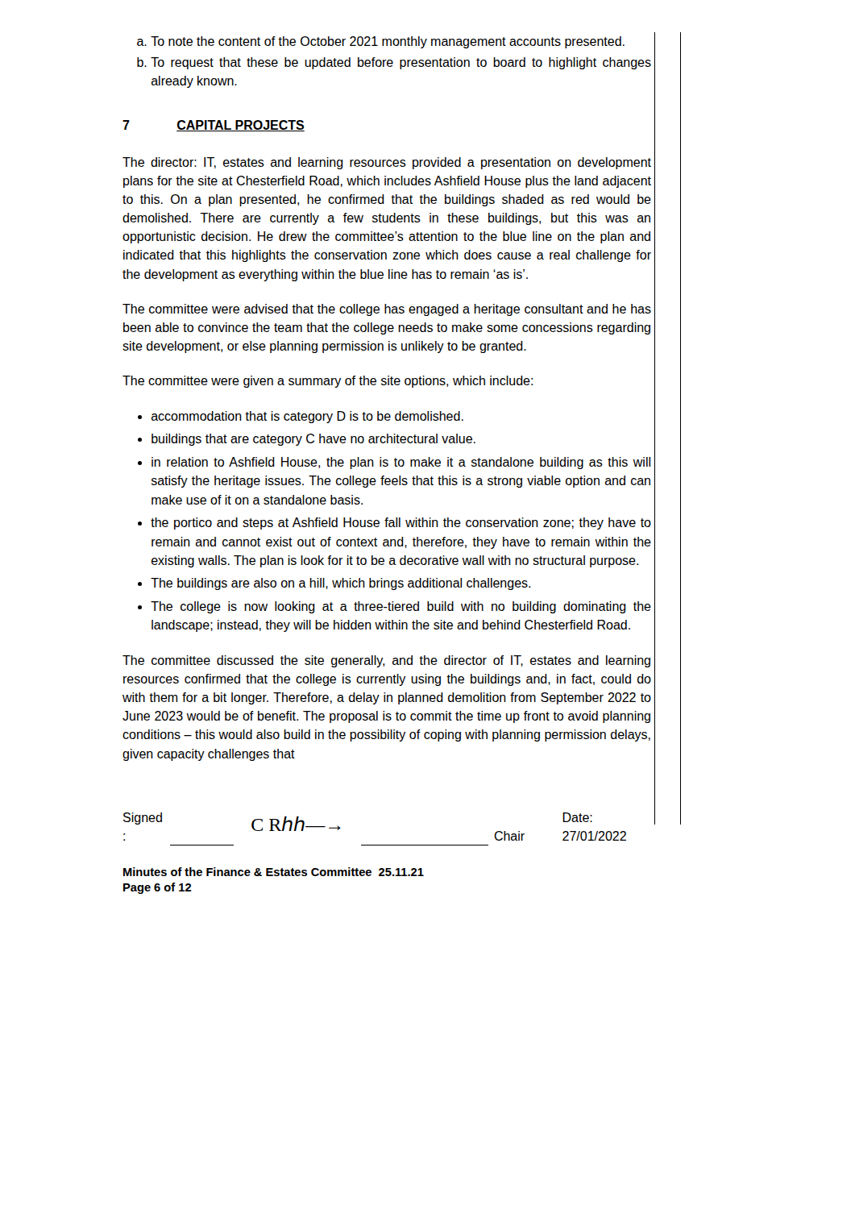To note the content of the October 2021 monthly management accounts presented.
To request that these be updated before presentation to board to highlight changes already known.
7
CAPITAL PROJECTS
The director: IT, estates and learning resources provided a presentation on development plans for the site at Chesterfield Road, which includes Ashfield House plus the land adjacent to this. On a plan presented, he confirmed that the buildings shaded as red would be demolished. There are currently a few students in these buildings, but this was an opportunistic decision. He drew the committee’s attention to the blue line on the plan and indicated that this highlights the conservation zone which does cause a real challenge for the development as everything within the blue line has to remain ‘as is’.
The committee were advised that the college has engaged a heritage consultant and he has been able to convince the team that the college needs to make some concessions regarding site development, or else planning permission is unlikely to be granted.
The committee were given a summary of the site options, which include:
accommodation that is category D is to be demolished.
buildings that are category C have no architectural value.
in relation to Ashfield House, the plan is to make it a standalone building as this will satisfy the heritage issues. The college feels that this is a strong viable option and can make use of it on a standalone basis.
the portico and steps at Ashfield House fall within the conservation zone; they have to remain and cannot exist out of context and, therefore, they have to remain within the existing walls. The plan is look for it to be a decorative wall with no structural purpose.
The buildings are also on a hill, which brings additional challenges.
The college is now looking at a three-tiered build with no building dominating the landscape; instead, they will be hidden within the site and behind Chesterfield Road.
The committee discussed the site generally, and the director of IT, estates and learning resources confirmed that the college is currently using the buildings and, in fact, could do with them for a bit longer. Therefore, a delay in planned demolition from September 2022 to June 2023 would be of benefit. The proposal is to commit the time up front to avoid planning conditions – this would also build in the possibility of coping with planning permission delays, given capacity challenges that
Signed : C Rℎℎ—→ Chair Date: 27/01/2022
Minutes of the Finance & Estates Committee 25.11.21
Page 6 of 12